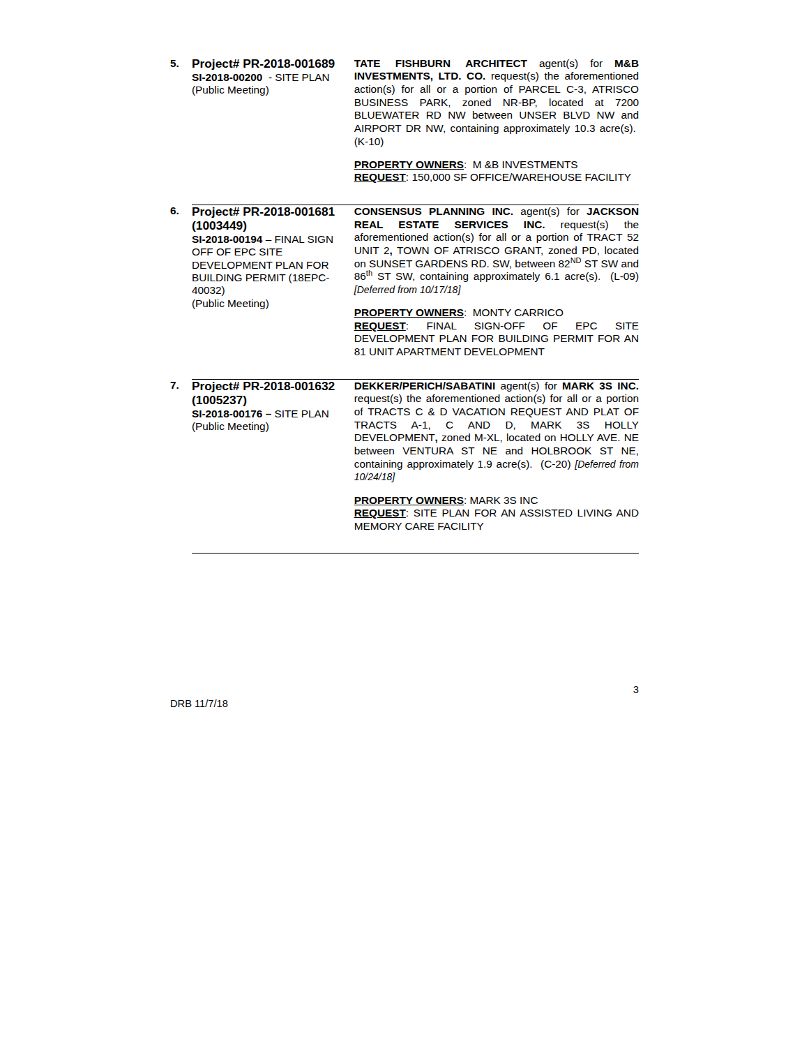| 5. | Project# PR-2018-001689 SI-2018-00200 - SITE PLAN (Public Meeting) | TATE FISHBURN ARCHITECT agent(s) for M&B INVESTMENTS, LTD. CO. request(s) the aforementioned action(s) for all or a portion of PARCEL C-3, ATRISCO BUSINESS PARK, zoned NR-BP, located at 7200 BLUEWATER RD NW between UNSER BLVD NW and AIRPORT DR NW, containing approximately 10.3 acre(s). (K-10) PROPERTY OWNERS : M &B INVESTMENTS REQUEST : 150,000 SF OFFICE/WAREHOUSE FACILITY |
| 6. | Project# PR-2018-001681 (1003449) SI-2018-00194 – FINAL SIGN OFF OF EPC SITE DEVELOPMENT PLAN FOR BUILDING PERMIT (18EPC-40032) (Public Meeting) | CONSENSUS PLANNING INC. agent(s) for JACKSON REAL ESTATE SERVICES INC. request(s) the aforementioned action(s) for all or a portion of TRACT 52 UNIT 2 , TOWN OF ATRISCO GRANT, zoned PD, located on SUNSET GARDENS RD. SW, between 82 ND ST SW and 86 th ST SW, containing approximately 6.1 acre(s). (L-09) [Deferred from 10/17/18] PROPERTY OWNERS : MONTY CARRICO REQUEST : FINAL SIGN-OFF OF EPC SITE DEVELOPMENT PLAN FOR BUILDING PERMIT FOR AN 81 UNIT APARTMENT DEVELOPMENT |
| 7. | Project# PR-2018-001632 (1005237) SI-2018-00176 – SITE PLAN (Public Meeting) | DEKKER/PERICH/SABATINI agent(s) for MARK 3S INC. request(s) the aforementioned action(s) for all or a portion of TRACTS C & D VACATION REQUEST AND PLAT OF TRACTS A-1, C AND D, MARK 3S HOLLY DEVELOPMENT , zoned M-XL, located on HOLLY AVE. NE between VENTURA ST NE and HOLBROOK ST NE, containing approximately 1.9 acre(s). (C-20) [Deferred from 10/24/18] PROPERTY OWNERS : MARK 3S INC REQUEST : SITE PLAN FOR AN ASSISTED LIVING AND MEMORY CARE FACILITY |
3
DRB 11/7/18